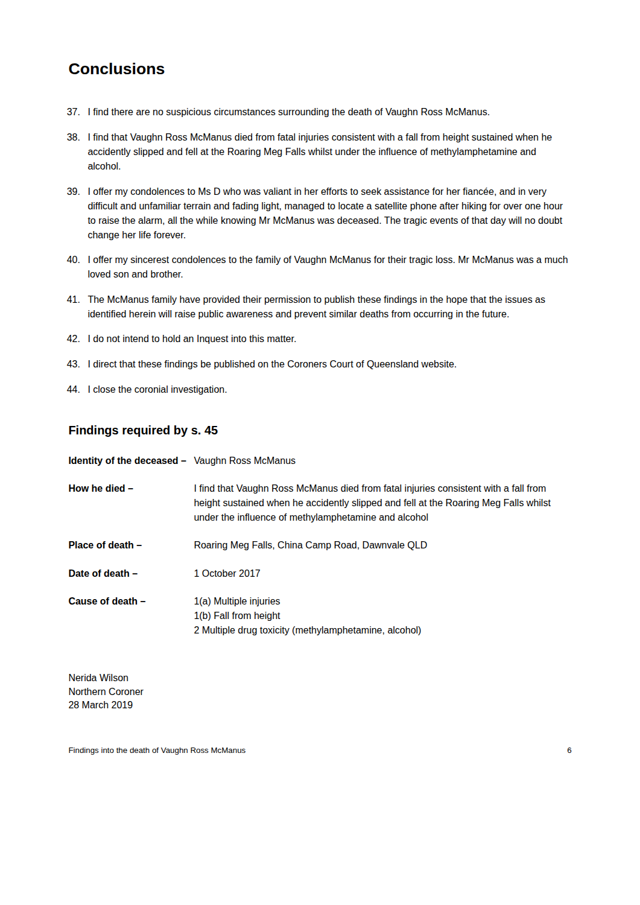Conclusions
I find there are no suspicious circumstances surrounding the death of Vaughn Ross McManus.
I find that Vaughn Ross McManus died from fatal injuries consistent with a fall from height sustained when he accidently slipped and fell at the Roaring Meg Falls whilst under the influence of methylamphetamine and alcohol.
I offer my condolences to Ms D who was valiant in her efforts to seek assistance for her fiancée, and in very difficult and unfamiliar terrain and fading light, managed to locate a satellite phone after hiking for over one hour to raise the alarm, all the while knowing Mr McManus was deceased. The tragic events of that day will no doubt change her life forever.
I offer my sincerest condolences to the family of Vaughn McManus for their tragic loss. Mr McManus was a much loved son and brother.
The McManus family have provided their permission to publish these findings in the hope that the issues as identified herein will raise public awareness and prevent similar deaths from occurring in the future.
I do not intend to hold an Inquest into this matter.
I direct that these findings be published on the Coroners Court of Queensland website.
I close the coronial investigation.
Findings required by s. 45
Identity of the deceased –
Vaughn Ross McManus
How he died –
I find that Vaughn Ross McManus died from fatal injuries consistent with a fall from height sustained when he accidently slipped and fell at the Roaring Meg Falls whilst under the influence of methylamphetamine and alcohol
Place of death –
Roaring Meg Falls, China Camp Road, Dawnvale QLD
Date of death –
1 October 2017
Cause of death –
1(a) Multiple injuries
1(b) Fall from height
2 Multiple drug toxicity (methylamphetamine, alcohol)
Nerida Wilson
Northern Coroner
28 March 2019
Findings into the death of Vaughn Ross McManus 6